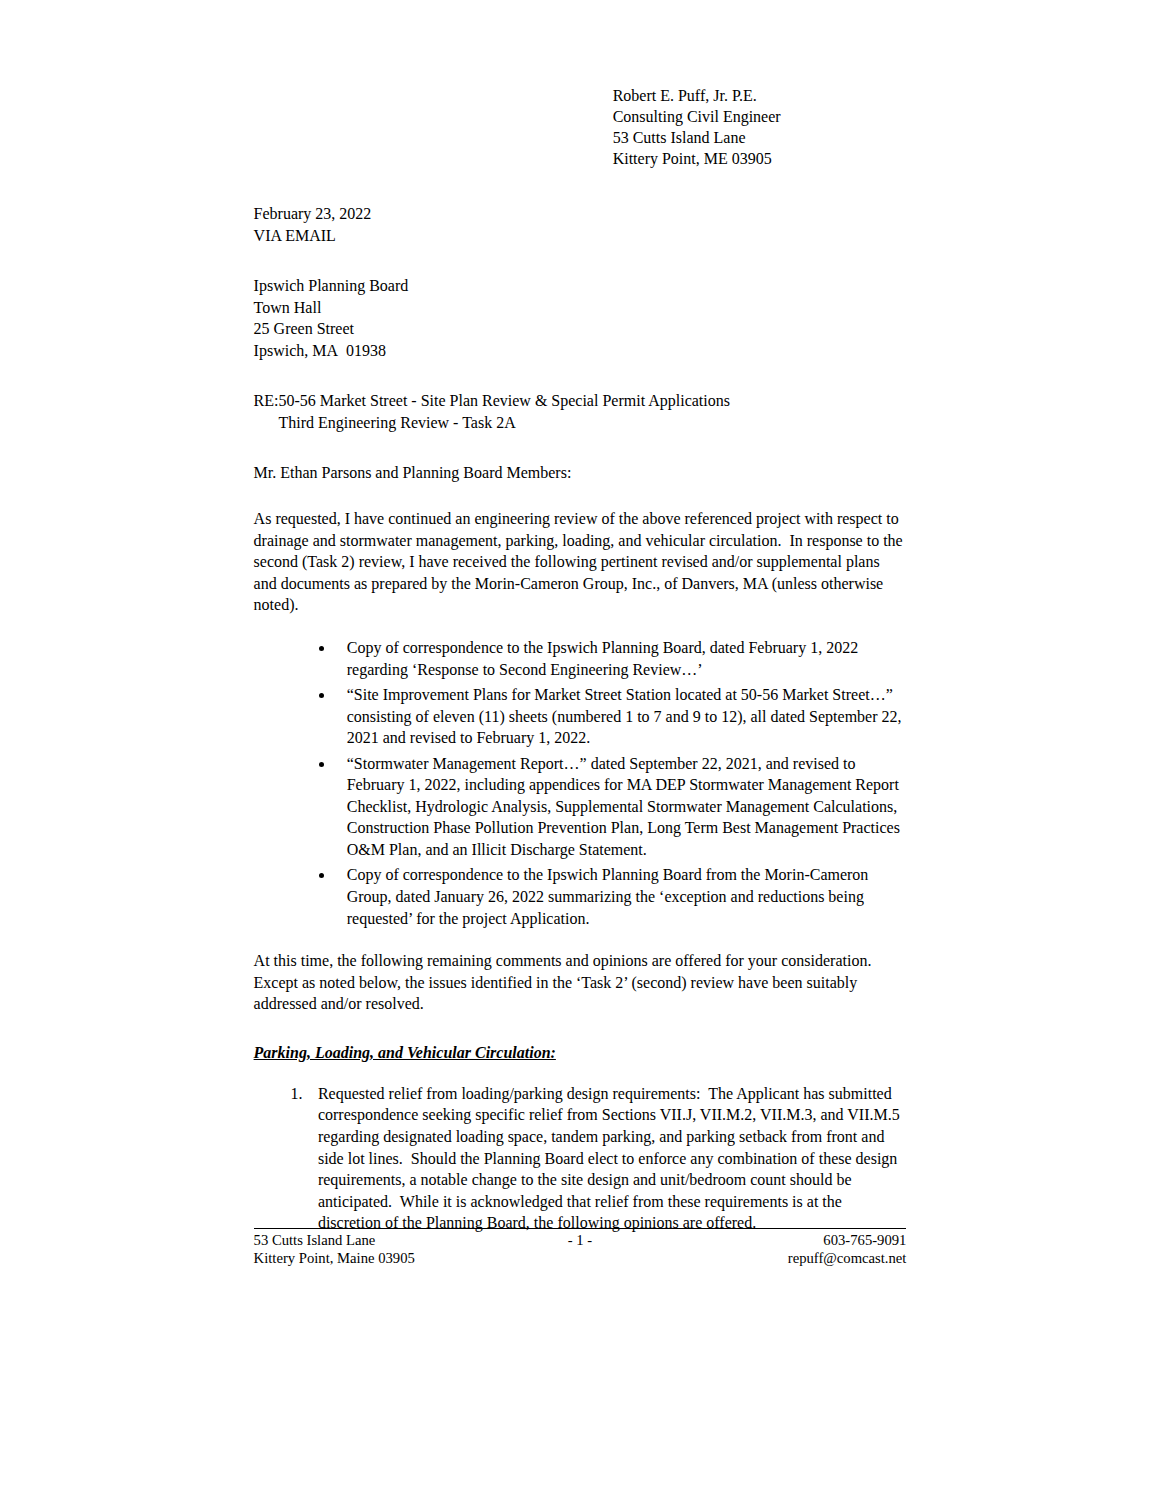Robert E. Puff, Jr. P.E.
Consulting Civil Engineer
53 Cutts Island Lane
Kittery Point, ME 03905
February 23, 2022
VIA EMAIL
Ipswich Planning Board
Town Hall
25 Green Street
Ipswich, MA 01938
| RE: | 50-56 Market Street - Site Plan Review & Special Permit Applications Third Engineering Review - Task 2A |
Mr. Ethan Parsons and Planning Board Members:
As requested, I have continued an engineering review of the above referenced project with respect to drainage and stormwater management, parking, loading, and vehicular circulation. In response to the second (Task 2) review, I have received the following pertinent revised and/or supplemental plans and documents as prepared by the Morin-Cameron Group, Inc., of Danvers, MA (unless otherwise noted).
Copy of correspondence to the Ipswich Planning Board, dated February 1, 2022 regarding ‘Response to Second Engineering Review…’
“Site Improvement Plans for Market Street Station located at 50-56 Market Street…” consisting of eleven (11) sheets (numbered 1 to 7 and 9 to 12), all dated September 22, 2021 and revised to February 1, 2022.
“Stormwater Management Report…” dated September 22, 2021, and revised to February 1, 2022, including appendices for MA DEP Stormwater Management Report Checklist, Hydrologic Analysis, Supplemental Stormwater Management Calculations, Construction Phase Pollution Prevention Plan, Long Term Best Management Practices O&M Plan, and an Illicit Discharge Statement.
Copy of correspondence to the Ipswich Planning Board from the Morin-Cameron Group, dated January 26, 2022 summarizing the ‘exception and reductions being requested’ for the project Application.
At this time, the following remaining comments and opinions are offered for your consideration. Except as noted below, the issues identified in the ‘Task 2’ (second) review have been suitably addressed and/or resolved.
Parking, Loading, and Vehicular Circulation:
Requested relief from loading/parking design requirements: The Applicant has submitted correspondence seeking specific relief from Sections VII.J, VII.M.2, VII.M.3, and VII.M.5 regarding designated loading space, tandem parking, and parking setback from front and side lot lines. Should the Planning Board elect to enforce any combination of these design requirements, a notable change to the site design and unit/bedroom count should be anticipated. While it is acknowledged that relief from these requirements is at the discretion of the Planning Board, the following opinions are offered.
| 53 Cutts Island Lane Kittery Point, Maine 03905 | - 1 - | 603-765-9091 repuff@comcast.net |